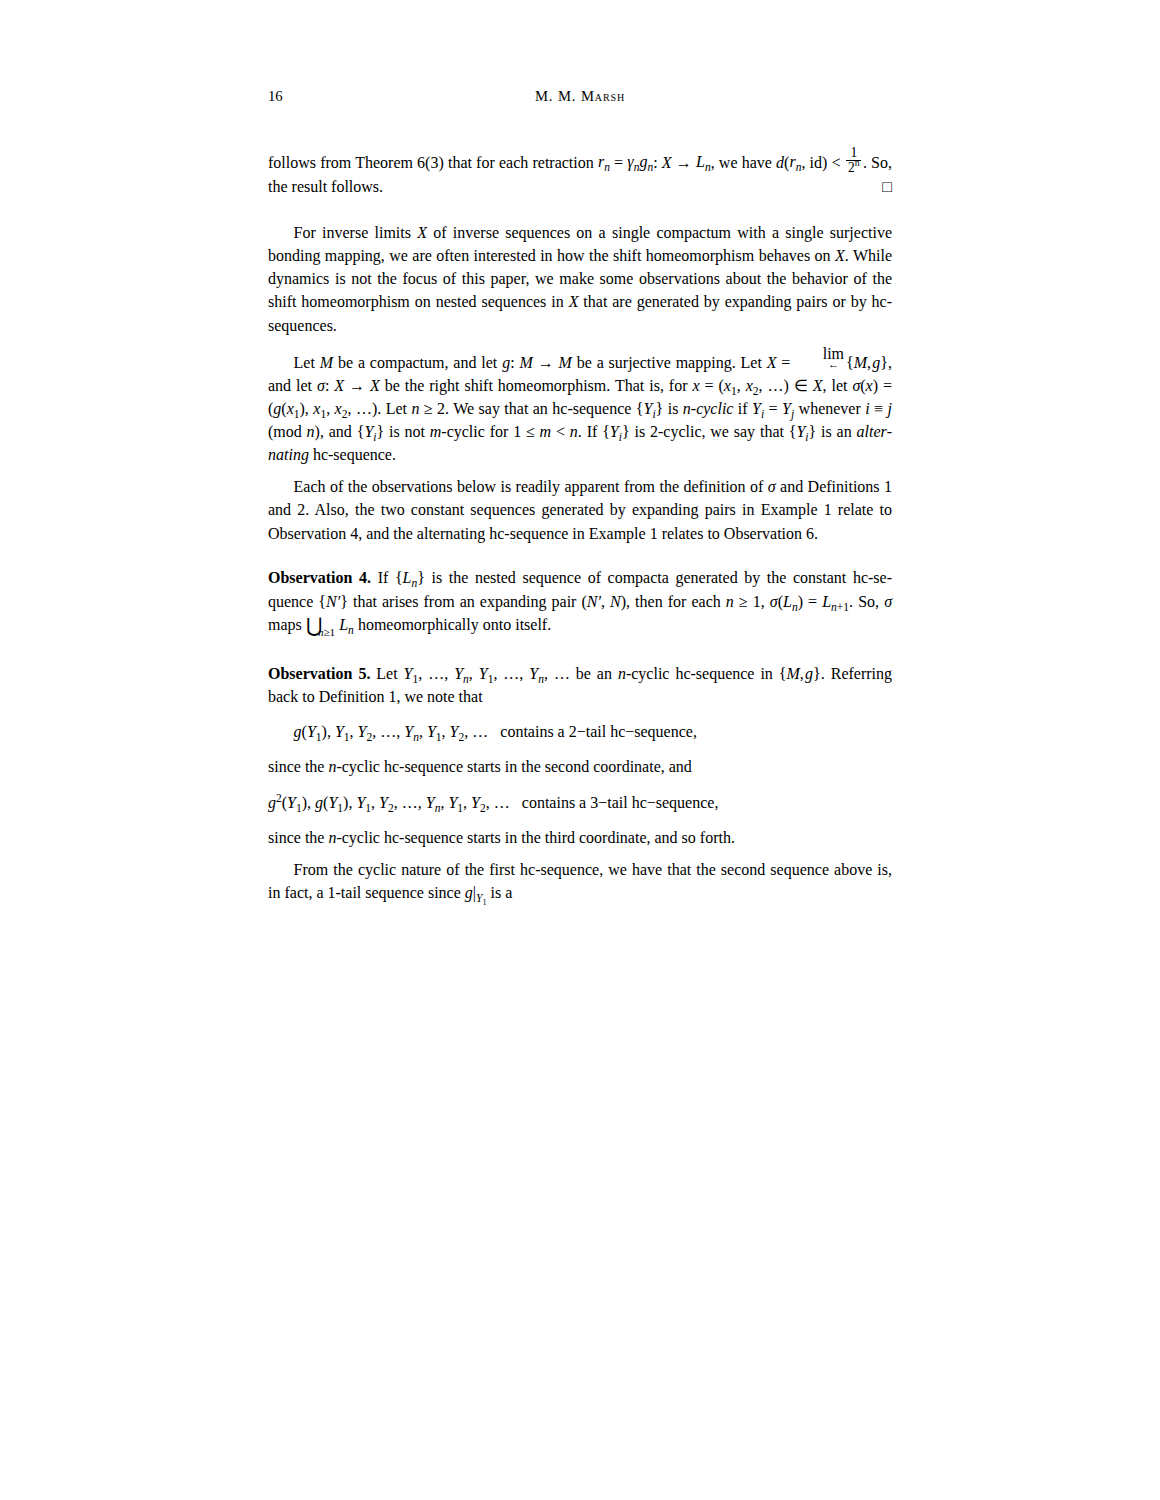16 M. M. Marsh
follows from Theorem 6(3) that for each retraction rn = γngn: X → Ln, we have d(rn, id) < 12n. So, the result follows. □
For inverse limits X of inverse sequences on a single compactum with a single surjective bonding mapping, we are often interested in how the shift homeomorphism behaves on X. While dynamics is not the focus of this paper, we make some observations about the behavior of the shift homeomorphism on nested sequences in X that are generated by expanding pairs or by hc-sequences.
Let M be a compactum, and let g: M → M be a surjective mapping. Let X = lim←{M, g}, and let σ: X → X be the right shift homeomorphism. That is, for x = (x1, x2, …) ∈ X, let σ(x) = (g(x1), x1, x2, …). Let n ≥ 2. We say that an hc-sequence {Yi} is n-cyclic if Yi = Yj whenever i ≡ j (mod n), and {Yi} is not m-cyclic for 1 ≤ m < n. If {Yi} is 2-cyclic, we say that {Yi} is an alternating hc-sequence.
Each of the observations below is readily apparent from the definition of σ and Definitions 1 and 2. Also, the two constant sequences generated by expanding pairs in Example 1 relate to Observation 4, and the alternating hc-sequence in Example 1 relates to Observation 6.
Observation 4. If {Ln} is the nested sequence of compacta generated by the constant hc-sequence {N′} that arises from an expanding pair (N′, N), then for each n ≥ 1, σ(Ln) = Ln+1. So, σ maps ⋃n≥1 Ln homeomorphically onto itself.
Observation 5. Let Y1, …, Yn, Y1, …, Yn, … be an n-cyclic hc-sequence in {M, g}. Referring back to Definition 1, we note that
g(Y1), Y1, Y2, …, Yn, Y1, Y2, … contains a 2−tail hc−sequence,
since the n-cyclic hc-sequence starts in the second coordinate, and
g2(Y1), g(Y1), Y1, Y2, …, Yn, Y1, Y2, … contains a 3−tail hc−sequence,
since the n-cyclic hc-sequence starts in the third coordinate, and so forth.
From the cyclic nature of the first hc-sequence, we have that the second sequence above is, in fact, a 1-tail sequence since g|Y1 is a